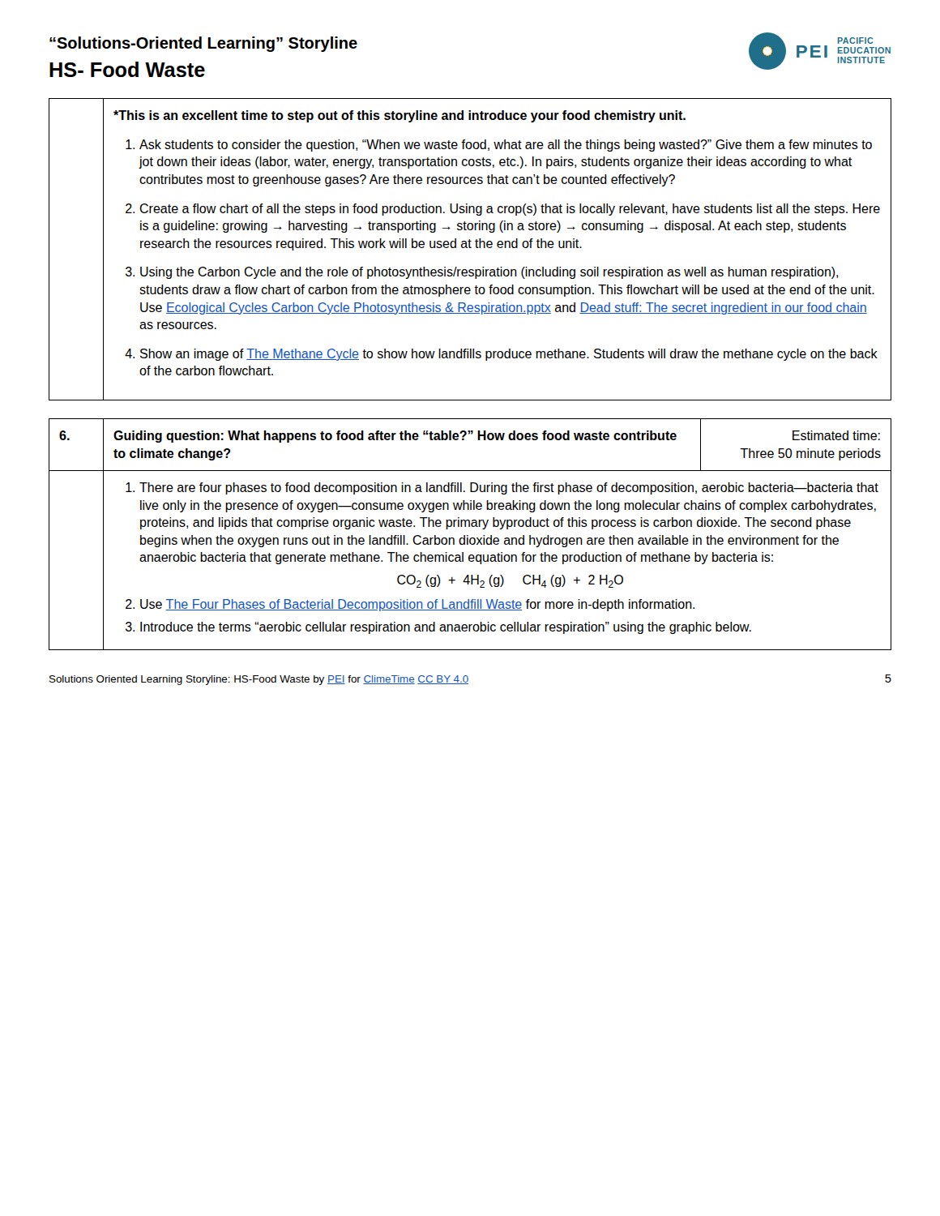“Solutions-Oriented Learning” Storyline
HS- Food Waste
PEI PACIFIC EDUCATION INSTITUTE
| | *This is an excellent time to step out of this storyline and introduce your food chemistry unit. Ask students to consider the question, “When we waste food, what are all the things being wasted?” Give them a few minutes to jot down their ideas (labor, water, energy, transportation costs, etc.). In pairs, students organize their ideas according to what contributes most to greenhouse gases? Are there resources that can’t be counted effectively? Create a flow chart of all the steps in food production. Using a crop(s) that is locally relevant, have students list all the steps. Here is a guideline: growing → harvesting → transporting → storing (in a store) → consuming → disposal. At each step, students research the resources required. This work will be used at the end of the unit. Using the Carbon Cycle and the role of photosynthesis/respiration (including soil respiration as well as human respiration), students draw a flow chart of carbon from the atmosphere to food consumption. This flowchart will be used at the end of the unit. Use Ecological Cycles Carbon Cycle Photosynthesis & Respiration.pptx and Dead stuff: The secret ingredient in our food chain as resources. Show an image of The Methane Cycle to show how landfills produce methane. Students will draw the methane cycle on the back of the carbon flowchart. |
| 6. | Guiding question: What happens to food after the “table?” How does food waste contribute to climate change? | Estimated time: Three 50 minute periods |
| | There are four phases to food decomposition in a landfill. During the first phase of decomposition, aerobic bacteria—bacteria that live only in the presence of oxygen—consume oxygen while breaking down the long molecular chains of complex carbohydrates, proteins, and lipids that comprise organic waste. The primary byproduct of this process is carbon dioxide. The second phase begins when the oxygen runs out in the landfill. Carbon dioxide and hydrogen are then available in the environment for the anaerobic bacteria that generate methane. The chemical equation for the production of methane by bacteria is: CO 2 (g) + 4H 2 (g) CH 4 (g) + 2 H 2 O Use The Four Phases of Bacterial Decomposition of Landfill Waste for more in-depth information. Introduce the terms “aerobic cellular respiration and anaerobic cellular respiration” using the graphic below. |
Solutions Oriented Learning Storyline: HS-Food Waste by PEI for ClimeTime CC BY 4.0
5